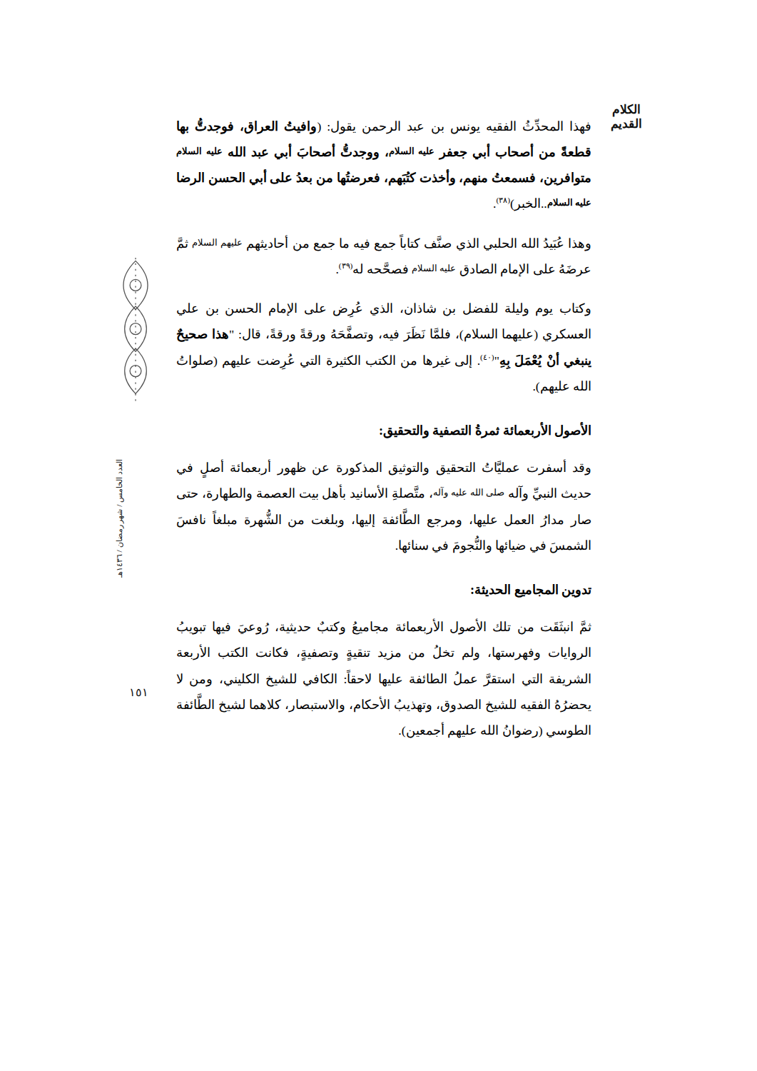الكلام القديم
العدد الخامس / شهر رمضان / ١٤٣٦هـ
١٥١
فهذا المحدِّثُ الفقيه يونس بن عبد الرحمن يقول: (وافيتُ العراق، فوجدتُّ بها قطعةً من أصحاب أبي جعفر عليه السلام، ووجدتُّ أصحابَ أبي عبد الله عليه السلام متوافرين، فسمعتُ منهم، وأخذت كتُبَهم، فعرضتُها من بعدُ على أبي الحسن الرضا عليه السلام..الخبر)(٣٨).
وهذا عُبَيدُ الله الحلبي الذي صنَّف كتاباً جمع فيه ما جمع من أحاديثهم عليهم السلام ثمَّ عرضَهُ على الإمام الصادق عليه السلام فصحَّحه له(٣٩).
وكتاب يوم وليلة للفضل بن شاذان، الذي عُرِض على الإمام الحسن بن علي العسكري (عليهما السلام)، فلمَّا نَظَرَ فيه، وتصفَّحَهُ ورقةً ورقةً، قال: "هذا صحيحٌ ينبغي أنْ يُعْمَلَ بِهِ"(٤٠). إلى غيرها من الكتب الكثيرة التي عُرِضت عليهم (صلواتُ الله عليهم).
الأصول الأربعمائة ثمرةُ التصفية والتحقيق:
وقد أسفرت عمليَّاتُ التحقيق والتوثيق المذكورة عن ظهور أربعمائة أصلٍ في حديث النبيِّ وآله صلى الله عليه وآله، متَّصلةِ الأسانيد بأهل بيت العصمة والطهارة، حتى صار مدارُ العمل عليها، ومرجع الطَّائفة إليها، وبلغت من الشُّهرة مبلغاً نافسَ الشمسَ في ضيائها والنُّجومَ في سنائها.
تدوين المجاميع الحديثة:
ثمَّ انبثَقَت من تلك الأصول الأربعمائة مجاميعُ وكتبٌ حديثية، رُوعيَ فيها تبويبُ الروايات وفهرستها، ولم تخلُ من مزيد تنقيةٍ وتصفيةٍ، فكانت الكتب الأربعة الشريفة التي استقرَّ عملُ الطائفة عليها لاحقاً: الكافي للشيخ الكليني، ومن لا يحضرُهُ الفقيه للشيخ الصدوق، وتهذيبُ الأحكام، والاستبصار، كلاهما لشيخ الطَّائفة الطوسي (رضوانُ الله عليهم أجمعين).